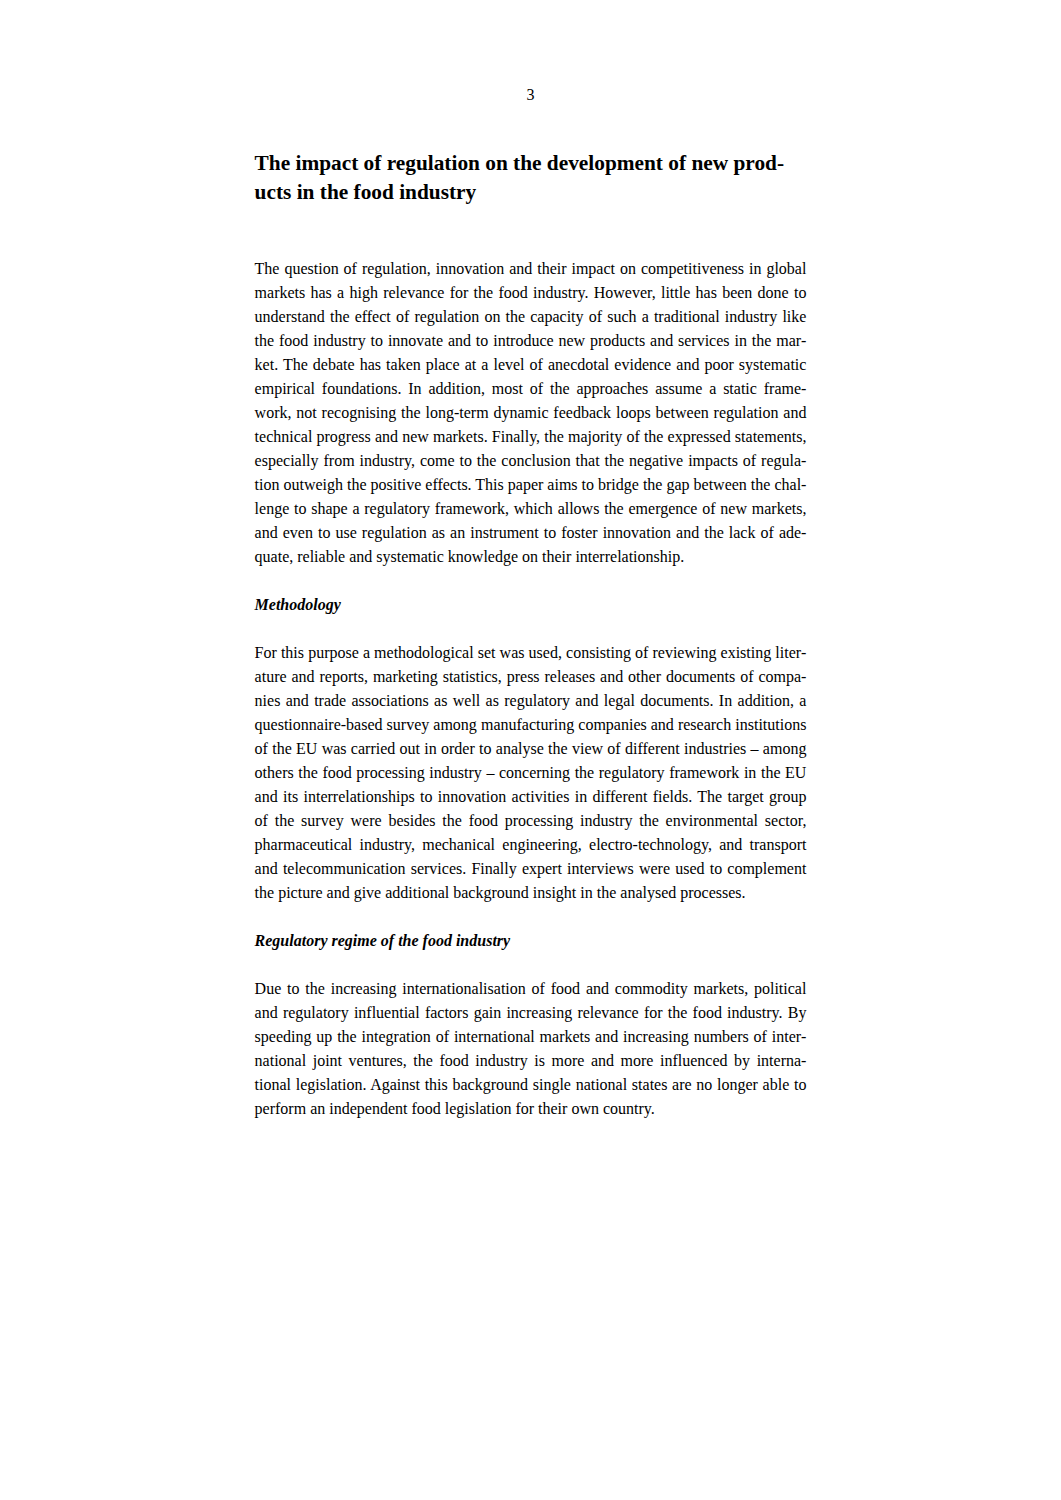3
The impact of regulation on the development of new prod­ucts in the food industry
The question of regulation, innovation and their impact on competitiveness in global markets has a high relevance for the food industry. However, little has been done to understand the effect of regulation on the capacity of such a traditional in­dustry like the food industry to innovate and to introduce new products and services in the market. The debate has taken place at a level of anecdotal evidence and poor systematic empirical foundations. In addition, most of the approaches assume a static framework, not recognising the long-term dynamic feedback loops between regulation and technical progress and new markets. Finally, the majority of the ex­pressed statements, especially from industry, come to the conclusion that the nega­tive impacts of regulation outweigh the positive effects. This paper aims to bridge the gap between the challenge to shape a regulatory framework, which allows the emergence of new markets, and even to use regulation as an instrument to foster innovation and the lack of adequate, reliable and systematic knowledge on their interrelationship.
Methodology
For this purpose a methodological set was used, consisting of reviewing existing literature and reports, marketing statistics, press releases and other documents of companies and trade associations as well as regulatory and legal documents. In ad­dition, a questionnaire-based survey among manufacturing companies and research institutions of the EU was carried out in order to analyse the view of different in­dustries – among others the food processing industry – concerning the regulatory framework in the EU and its interrelationships to innovation activities in different fields. The target group of the survey were besides the food processing industry the environmental sector, pharmaceutical industry, mechanical engineering, electro-technology, and transport and telecommunication services. Finally expert interviews were used to complement the picture and give additional background insight in the analysed processes.
Regulatory regime of the food industry
Due to the increasing internationalisation of food and commodity markets, political and regulatory influential factors gain increasing relevance for the food industry. By speeding up the integration of international markets and increasing numbers of in­ternational joint ventures, the food industry is more and more influenced by interna­tional legislation. Against this background single national states are no longer able to perform an independent food legislation for their own country.